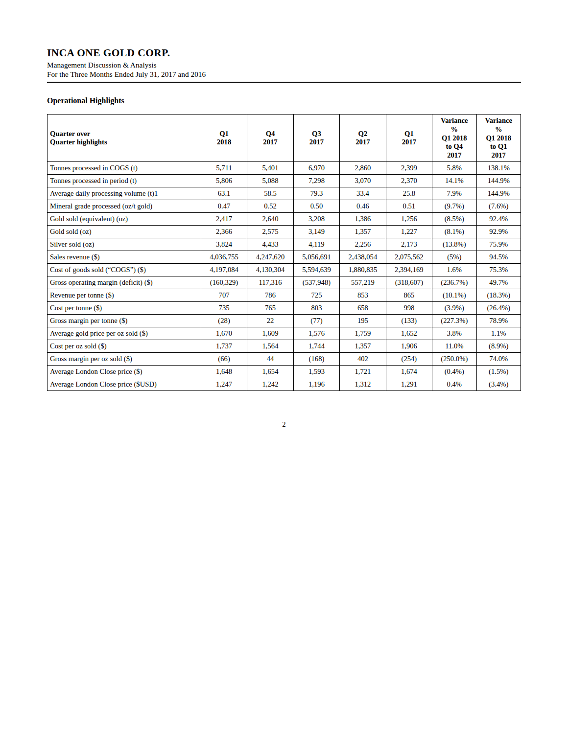INCA ONE GOLD CORP.
Management Discussion & Analysis
For the Three Months Ended July 31, 2017 and 2016
Operational Highlights
| Quarter over Quarter highlights | Q1 2018 | Q4 2017 | Q3 2017 | Q2 2017 | Q1 2017 | Variance % Q1 2018 to Q4 2017 | Variance % Q1 2018 to Q1 2017 |
| --- | --- | --- | --- | --- | --- | --- | --- |
| Tonnes processed in COGS (t) | 5,711 | 5,401 | 6,970 | 2,860 | 2,399 | 5.8% | 138.1% |
| Tonnes processed in period (t) | 5,806 | 5,088 | 7,298 | 3,070 | 2,370 | 14.1% | 144.9% |
| Average daily processing volume (t)1 | 63.1 | 58.5 | 79.3 | 33.4 | 25.8 | 7.9% | 144.9% |
| Mineral grade processed (oz/t gold) | 0.47 | 0.52 | 0.50 | 0.46 | 0.51 | (9.7%) | (7.6%) |
| Gold sold (equivalent) (oz) | 2,417 | 2,640 | 3,208 | 1,386 | 1,256 | (8.5%) | 92.4% |
| Gold sold (oz) | 2,366 | 2,575 | 3,149 | 1,357 | 1,227 | (8.1%) | 92.9% |
| Silver sold (oz) | 3,824 | 4,433 | 4,119 | 2,256 | 2,173 | (13.8%) | 75.9% |
| Sales revenue ($) | 4,036,755 | 4,247,620 | 5,056,691 | 2,438,054 | 2,075,562 | (5%) | 94.5% |
| Cost of goods sold (“COGS”) ($) | 4,197,084 | 4,130,304 | 5,594,639 | 1,880,835 | 2,394,169 | 1.6% | 75.3% |
| Gross operating margin (deficit) ($) | (160,329) | 117,316 | (537,948) | 557,219 | (318,607) | (236.7%) | 49.7% |
| Revenue per tonne ($) | 707 | 786 | 725 | 853 | 865 | (10.1%) | (18.3%) |
| Cost per tonne ($) | 735 | 765 | 803 | 658 | 998 | (3.9%) | (26.4%) |
| Gross margin per tonne ($) | (28) | 22 | (77) | 195 | (133) | (227.3%) | 78.9% |
| Average gold price per oz sold ($) | 1,670 | 1,609 | 1,576 | 1,759 | 1,652 | 3.8% | 1.1% |
| Cost per oz sold ($) | 1,737 | 1,564 | 1,744 | 1,357 | 1,906 | 11.0% | (8.9%) |
| Gross margin per oz sold ($) | (66) | 44 | (168) | 402 | (254) | (250.0%) | 74.0% |
| Average London Close price ($) | 1,648 | 1,654 | 1,593 | 1,721 | 1,674 | (0.4%) | (1.5%) |
| Average London Close price ($USD) | 1,247 | 1,242 | 1,196 | 1,312 | 1,291 | 0.4% | (3.4%) |
2